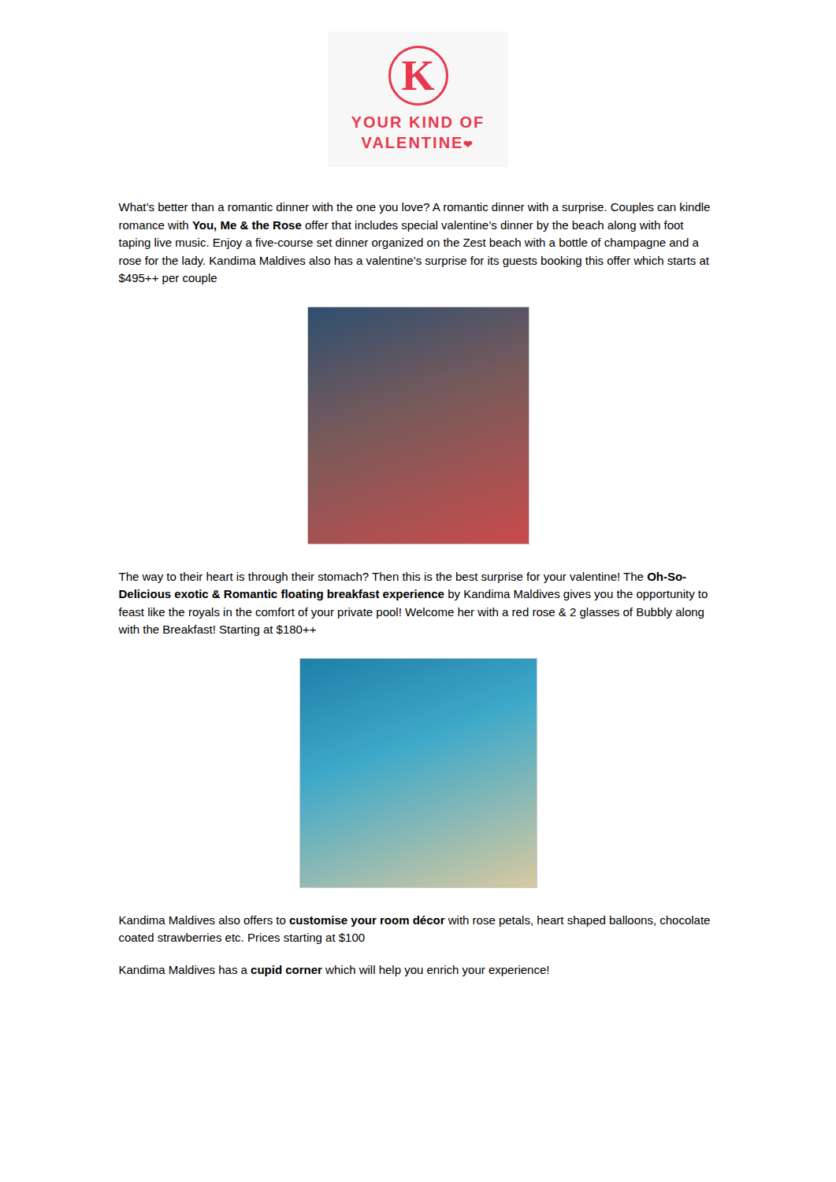K
YOUR KIND OF
VALENTINE❤
What’s better than a romantic dinner with the one you love? A romantic dinner with a surprise. Couples can kindle romance with You, Me & the Rose offer that includes special valentine’s dinner by the beach along with foot taping live music. Enjoy a five-course set dinner organized on the Zest beach with a bottle of champagne and a rose for the lady. Kandima Maldives also has a valentine’s surprise for its guests booking this offer which starts at $495++ per couple
The way to their heart is through their stomach? Then this is the best surprise for your valentine! The Oh-So- Delicious exotic & Romantic floating breakfast experience by Kandima Maldives gives you the opportunity to feast like the royals in the comfort of your private pool! Welcome her with a red rose & 2 glasses of Bubbly along with the Breakfast! Starting at $180++
Kandima Maldives also offers to customise your room décor with rose petals, heart shaped balloons, chocolate coated strawberries etc. Prices starting at $100
Kandima Maldives has a cupid corner which will help you enrich your experience!